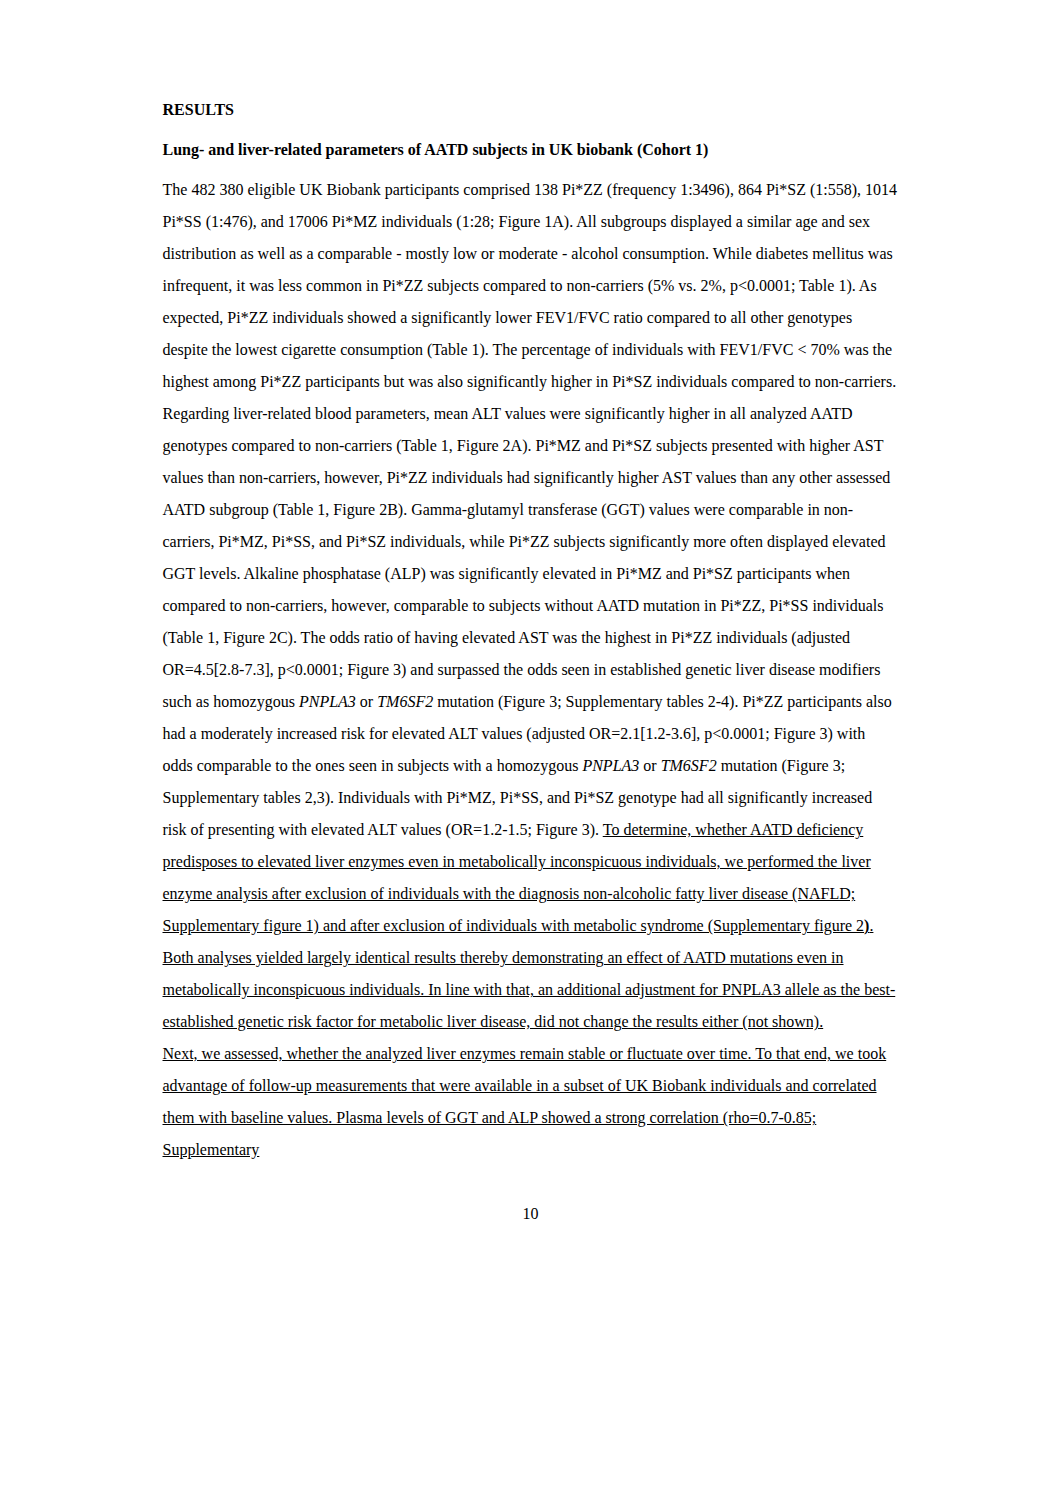RESULTS
Lung- and liver-related parameters of AATD subjects in UK biobank (Cohort 1)
The 482 380 eligible UK Biobank participants comprised 138 Pi*ZZ (frequency 1:3496), 864 Pi*SZ (1:558), 1014 Pi*SS (1:476), and 17006 Pi*MZ individuals (1:28; Figure 1A). All subgroups displayed a similar age and sex distribution as well as a comparable - mostly low or moderate - alcohol consumption. While diabetes mellitus was infrequent, it was less common in Pi*ZZ subjects compared to non-carriers (5% vs. 2%, p<0.0001; Table 1). As expected, Pi*ZZ individuals showed a significantly lower FEV1/FVC ratio compared to all other genotypes despite the lowest cigarette consumption (Table 1). The percentage of individuals with FEV1/FVC < 70% was the highest among Pi*ZZ participants but was also significantly higher in Pi*SZ individuals compared to non-carriers. Regarding liver-related blood parameters, mean ALT values were significantly higher in all analyzed AATD genotypes compared to non-carriers (Table 1, Figure 2A). Pi*MZ and Pi*SZ subjects presented with higher AST values than non-carriers, however, Pi*ZZ individuals had significantly higher AST values than any other assessed AATD subgroup (Table 1, Figure 2B). Gamma-glutamyl transferase (GGT) values were comparable in non-carriers, Pi*MZ, Pi*SS, and Pi*SZ individuals, while Pi*ZZ subjects significantly more often displayed elevated GGT levels. Alkaline phosphatase (ALP) was significantly elevated in Pi*MZ and Pi*SZ participants when compared to non-carriers, however, comparable to subjects without AATD mutation in Pi*ZZ, Pi*SS individuals (Table 1, Figure 2C). The odds ratio of having elevated AST was the highest in Pi*ZZ individuals (adjusted OR=4.5[2.8-7.3], p<0.0001; Figure 3) and surpassed the odds seen in established genetic liver disease modifiers such as homozygous PNPLA3 or TM6SF2 mutation (Figure 3; Supplementary tables 2-4). Pi*ZZ participants also had a moderately increased risk for elevated ALT values (adjusted OR=2.1[1.2-3.6], p<0.0001; Figure 3) with odds comparable to the ones seen in subjects with a homozygous PNPLA3 or TM6SF2 mutation (Figure 3; Supplementary tables 2,3). Individuals with Pi*MZ, Pi*SS, and Pi*SZ genotype had all significantly increased risk of presenting with elevated ALT values (OR=1.2-1.5; Figure 3). To determine, whether AATD deficiency predisposes to elevated liver enzymes even in metabolically inconspicuous individuals, we performed the liver enzyme analysis after exclusion of individuals with the diagnosis non-alcoholic fatty liver disease (NAFLD; Supplementary figure 1) and after exclusion of individuals with metabolic syndrome (Supplementary figure 2). Both analyses yielded largely identical results thereby demonstrating an effect of AATD mutations even in metabolically inconspicuous individuals. In line with that, an additional adjustment for PNPLA3 allele as the best-established genetic risk factor for metabolic liver disease, did not change the results either (not shown).
Next, we assessed, whether the analyzed liver enzymes remain stable or fluctuate over time. To that end, we took advantage of follow-up measurements that were available in a subset of UK Biobank individuals and correlated them with baseline values. Plasma levels of GGT and ALP showed a strong correlation (rho=0.7-0.85; Supplementary
10